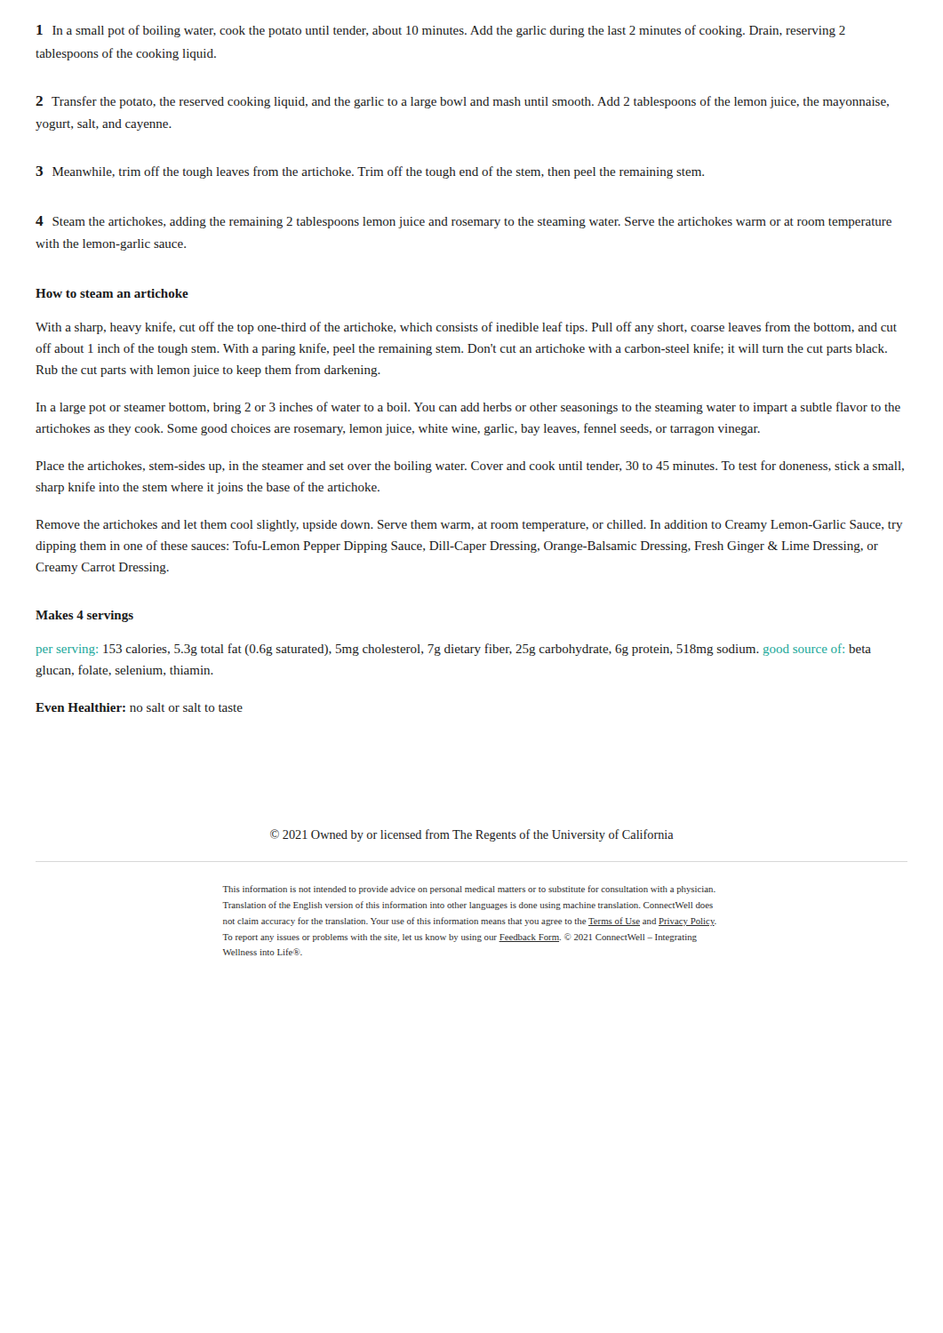1 In a small pot of boiling water, cook the potato until tender, about 10 minutes. Add the garlic during the last 2 minutes of cooking. Drain, reserving 2 tablespoons of the cooking liquid.
2 Transfer the potato, the reserved cooking liquid, and the garlic to a large bowl and mash until smooth. Add 2 tablespoons of the lemon juice, the mayonnaise, yogurt, salt, and cayenne.
3 Meanwhile, trim off the tough leaves from the artichoke. Trim off the tough end of the stem, then peel the remaining stem.
4 Steam the artichokes, adding the remaining 2 tablespoons lemon juice and rosemary to the steaming water. Serve the artichokes warm or at room temperature with the lemon-garlic sauce.
How to steam an artichoke
With a sharp, heavy knife, cut off the top one-third of the artichoke, which consists of inedible leaf tips. Pull off any short, coarse leaves from the bottom, and cut off about 1 inch of the tough stem. With a paring knife, peel the remaining stem. Don't cut an artichoke with a carbon-steel knife; it will turn the cut parts black. Rub the cut parts with lemon juice to keep them from darkening.
In a large pot or steamer bottom, bring 2 or 3 inches of water to a boil. You can add herbs or other seasonings to the steaming water to impart a subtle flavor to the artichokes as they cook. Some good choices are rosemary, lemon juice, white wine, garlic, bay leaves, fennel seeds, or tarragon vinegar.
Place the artichokes, stem-sides up, in the steamer and set over the boiling water. Cover and cook until tender, 30 to 45 minutes. To test for doneness, stick a small, sharp knife into the stem where it joins the base of the artichoke.
Remove the artichokes and let them cool slightly, upside down. Serve them warm, at room temperature, or chilled. In addition to Creamy Lemon-Garlic Sauce, try dipping them in one of these sauces: Tofu-Lemon Pepper Dipping Sauce, Dill-Caper Dressing, Orange-Balsamic Dressing, Fresh Ginger & Lime Dressing, or Creamy Carrot Dressing.
Makes 4 servings
per serving: 153 calories, 5.3g total fat (0.6g saturated), 5mg cholesterol, 7g dietary fiber, 25g carbohydrate, 6g protein, 518mg sodium. good source of: beta glucan, folate, selenium, thiamin.
Even Healthier: no salt or salt to taste
© 2021 Owned by or licensed from The Regents of the University of California
This information is not intended to provide advice on personal medical matters or to substitute for consultation with a physician. Translation of the English version of this information into other languages is done using machine translation. ConnectWell does not claim accuracy for the translation. Your use of this information means that you agree to the Terms of Use and Privacy Policy. To report any issues or problems with the site, let us know by using our Feedback Form. © 2021 ConnectWell – Integrating Wellness into Life®.